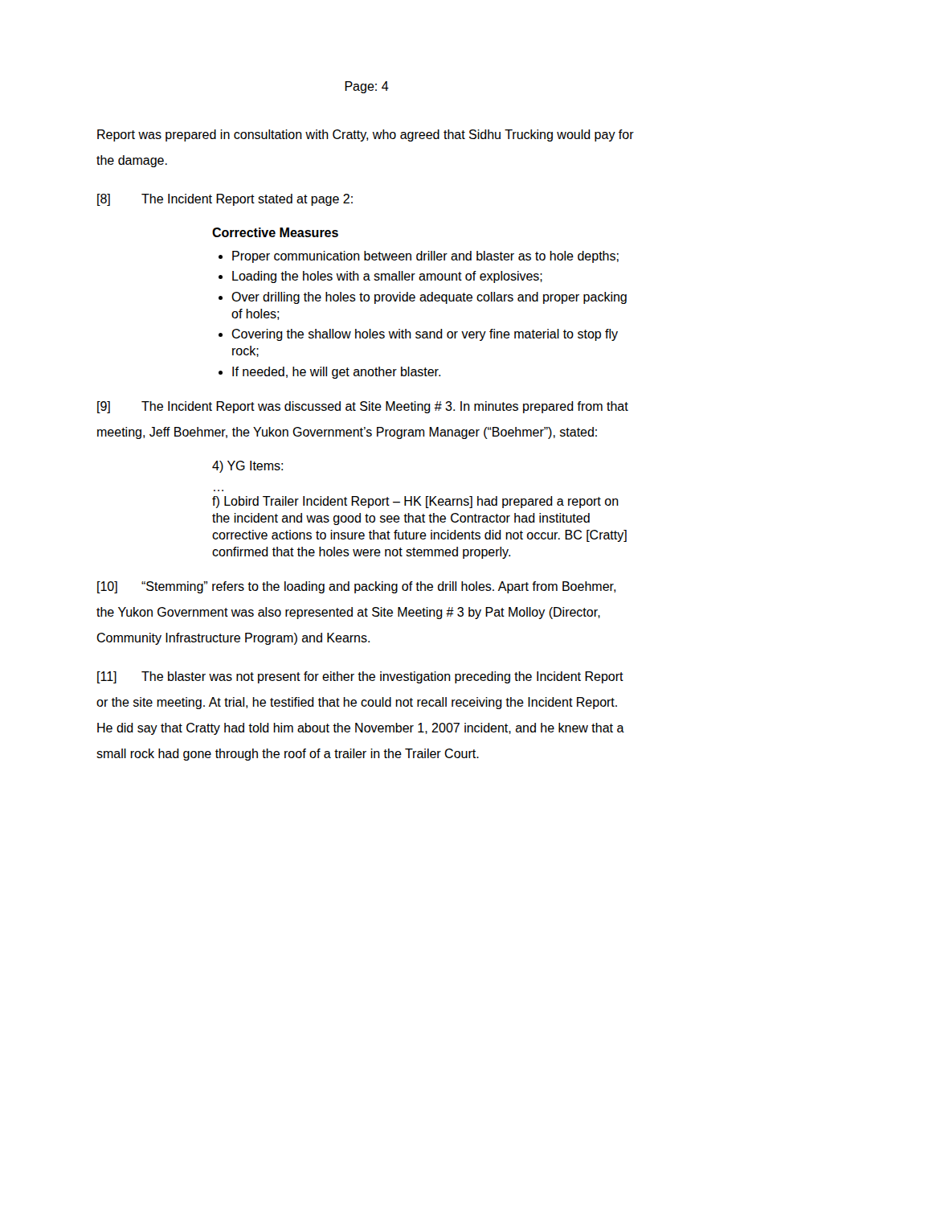Page: 4
Report was prepared in consultation with Cratty, who agreed that Sidhu Trucking would pay for the damage.
[8] The Incident Report stated at page 2:
Corrective Measures
Proper communication between driller and blaster as to hole depths;
Loading the holes with a smaller amount of explosives;
Over drilling the holes to provide adequate collars and proper packing of holes;
Covering the shallow holes with sand or very fine material to stop fly rock;
If needed, he will get another blaster.
[9] The Incident Report was discussed at Site Meeting # 3. In minutes prepared from that meeting, Jeff Boehmer, the Yukon Government’s Program Manager (“Boehmer”), stated:
4) YG Items:
…
f) Lobird Trailer Incident Report – HK [Kearns] had prepared a report on the incident and was good to see that the Contractor had instituted corrective actions to insure that future incidents did not occur. BC [Cratty] confirmed that the holes were not stemmed properly.
[10]“Stemming” refers to the loading and packing of the drill holes. Apart from Boehmer, the Yukon Government was also represented at Site Meeting # 3 by Pat Molloy (Director, Community Infrastructure Program) and Kearns.
[11] The blaster was not present for either the investigation preceding the Incident Report or the site meeting. At trial, he testified that he could not recall receiving the Incident Report. He did say that Cratty had told him about the November 1, 2007 incident, and he knew that a small rock had gone through the roof of a trailer in the Trailer Court.